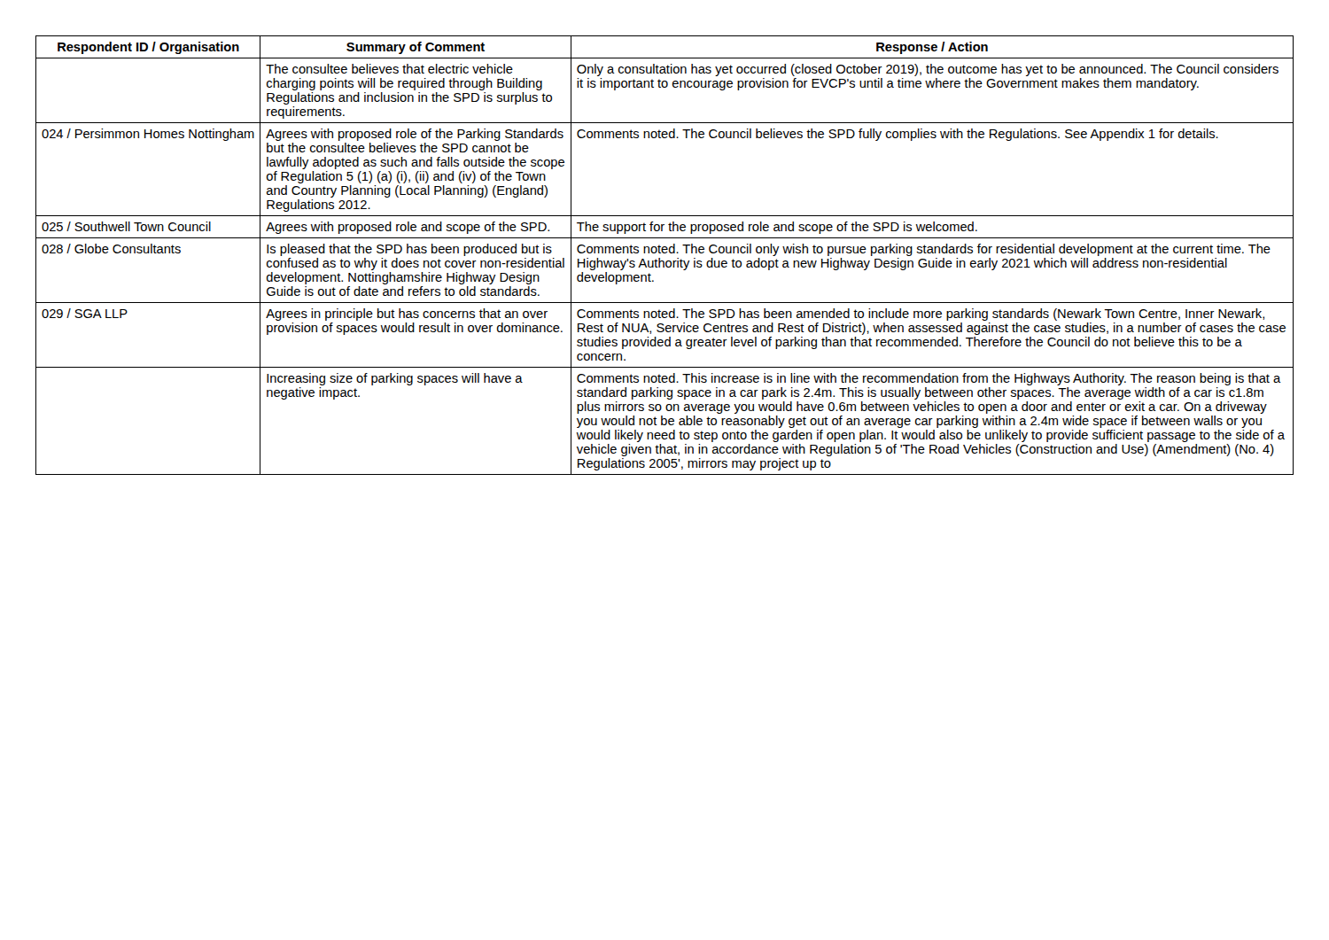| Respondent ID / Organisation | Summary of Comment | Response / Action |
| --- | --- | --- |
| | The consultee believes that electric vehicle charging points will be required through Building Regulations and inclusion in the SPD is surplus to requirements. | Only a consultation has yet occurred (closed October 2019), the outcome has yet to be announced. The Council considers it is important to encourage provision for EVCP's until a time where the Government makes them mandatory. |
| 024 / Persimmon Homes Nottingham | Agrees with proposed role of the Parking Standards but the consultee believes the SPD cannot be lawfully adopted as such and falls outside the scope of Regulation 5 (1) (a) (i), (ii) and (iv) of the Town and Country Planning (Local Planning) (England) Regulations 2012. | Comments noted. The Council believes the SPD fully complies with the Regulations. See Appendix 1 for details. |
| 025 / Southwell Town Council | Agrees with proposed role and scope of the SPD. | The support for the proposed role and scope of the SPD is welcomed. |
| 028 / Globe Consultants | Is pleased that the SPD has been produced but is confused as to why it does not cover non-residential development. Nottinghamshire Highway Design Guide is out of date and refers to old standards. | Comments noted. The Council only wish to pursue parking standards for residential development at the current time. The Highway's Authority is due to adopt a new Highway Design Guide in early 2021 which will address non-residential development. |
| 029 / SGA LLP | Agrees in principle but has concerns that an over provision of spaces would result in over dominance. | Comments noted. The SPD has been amended to include more parking standards (Newark Town Centre, Inner Newark, Rest of NUA, Service Centres and Rest of District), when assessed against the case studies, in a number of cases the case studies provided a greater level of parking than that recommended. Therefore the Council do not believe this to be a concern. |
| | Increasing size of parking spaces will have a negative impact. | Comments noted. This increase is in line with the recommendation from the Highways Authority. The reason being is that a standard parking space in a car park is 2.4m. This is usually between other spaces. The average width of a car is c1.8m plus mirrors so on average you would have 0.6m between vehicles to open a door and enter or exit a car. On a driveway you would not be able to reasonably get out of an average car parking within a 2.4m wide space if between walls or you would likely need to step onto the garden if open plan. It would also be unlikely to provide sufficient passage to the side of a vehicle given that, in in accordance with Regulation 5 of 'The Road Vehicles (Construction and Use) (Amendment) (No. 4) Regulations 2005', mirrors may project up to |